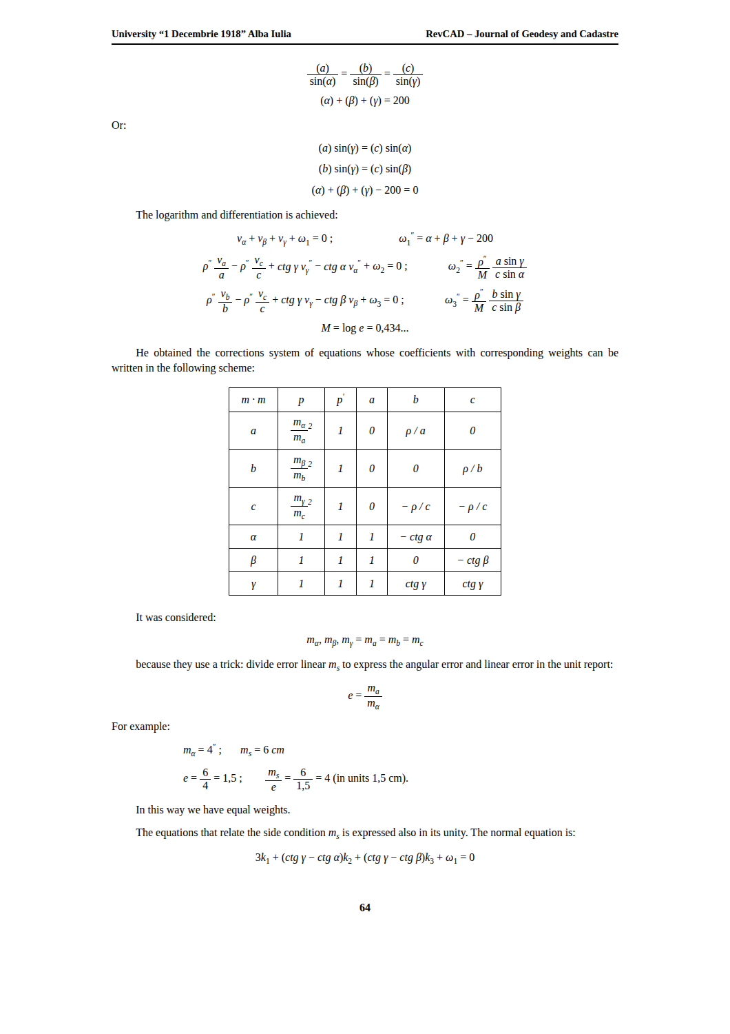University “1 Decembrie 1918” Alba Iulia RevCAD – Journal of Geodesy and Cadastre
(a) sin(α) = (b) sin(β) = (c) sin(γ)
(α) + (β) + (γ) = 200
Or:
(a) sin(γ) = (c) sin(α)
(b) sin(γ) = (c) sin(β)
(α) + (β) + (γ) − 200 = 0
The logarithm and differentiation is achieved:
vα + vβ + vγ + ω 1 = 0 ; ω 1″ = α + β + γ − 200
ρ″ va a − ρ″ vc c + ctg γ vγ″ − ctg α vα″ + ω 2 = 0 ; ω 2″ = ρ″M a sin γ c sin α
ρ″ vb b − ρ″ vc c + ctg γ vγ − ctg β vβ + ω 3 = 0 ; ω 3″ = ρ″M b sin γ c sin β
M = log e = 0,434...
He obtained the corrections system of equations whose coefficients with corresponding weights can be written in the following scheme:
| m · m | p | p ′ | a | b | c |
| --- | --- | --- | --- | --- | --- |
| a | m α m a 2 | 1 | 0 | ρ / a | 0 |
| b | m β m b 2 | 1 | 0 | 0 | ρ / b |
| c | m γ m c 2 | 1 | 0 | − ρ / c | − ρ / c |
| α | 1 | 1 | 1 | − ctg α | 0 |
| β | 1 | 1 | 1 | 0 | − ctg β |
| γ | 1 | 1 | 1 | ctg γ | ctg γ |
It was considered:
mα, mβ, mγ = ma = mb = mc
because they use a trick: divide error linear ms to express the angular error and linear error in the unit report:
e = ma mα
For example:
mα = 4″ ; ms = 6 cm
e = 64 = 1,5 ; ms e = 61,5 = 4 (in units 1,5 cm).
In this way we have equal weights.
The equations that relate the side condition ms is expressed also in its unity. The normal equation is:
3k 1 + (ctg γ − ctg α)k 2 + (ctg γ − ctg β)k 3 + ω 1 = 0
64